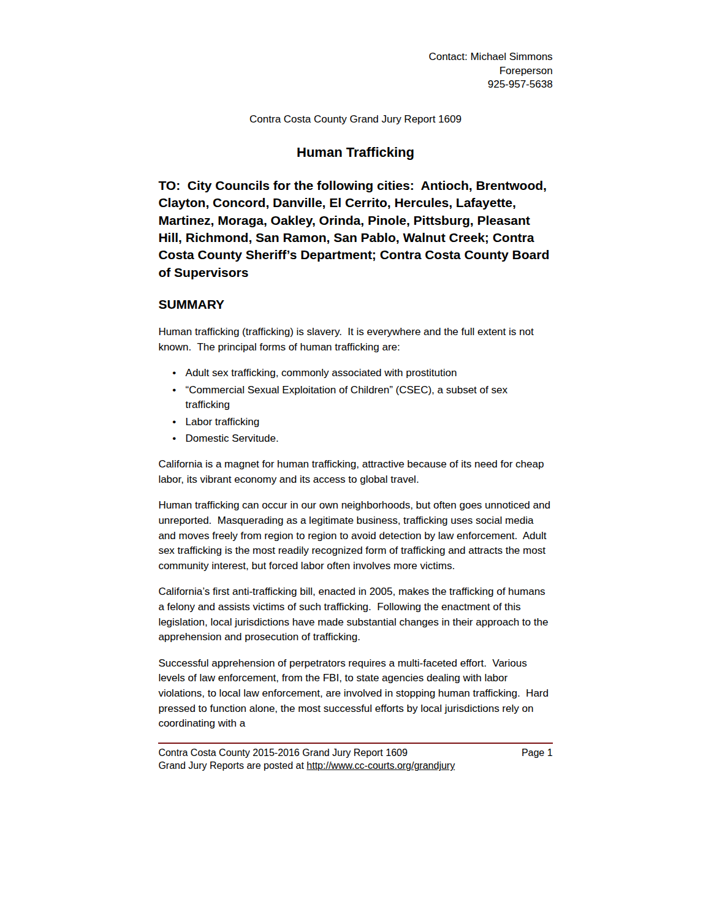Contact: Michael Simmons
Foreperson
925-957-5638
Contra Costa County Grand Jury Report 1609
Human Trafficking
TO: City Councils for the following cities: Antioch, Brentwood, Clayton, Concord, Danville, El Cerrito, Hercules, Lafayette, Martinez, Moraga, Oakley, Orinda, Pinole, Pittsburg, Pleasant Hill, Richmond, San Ramon, San Pablo, Walnut Creek; Contra Costa County Sheriff’s Department; Contra Costa County Board of Supervisors
SUMMARY
Human trafficking (trafficking) is slavery. It is everywhere and the full extent is not known. The principal forms of human trafficking are:
Adult sex trafficking, commonly associated with prostitution
“Commercial Sexual Exploitation of Children” (CSEC), a subset of sex trafficking
Labor trafficking
Domestic Servitude.
California is a magnet for human trafficking, attractive because of its need for cheap labor, its vibrant economy and its access to global travel.
Human trafficking can occur in our own neighborhoods, but often goes unnoticed and unreported. Masquerading as a legitimate business, trafficking uses social media and moves freely from region to region to avoid detection by law enforcement. Adult sex trafficking is the most readily recognized form of trafficking and attracts the most community interest, but forced labor often involves more victims.
California’s first anti-trafficking bill, enacted in 2005, makes the trafficking of humans a felony and assists victims of such trafficking. Following the enactment of this legislation, local jurisdictions have made substantial changes in their approach to the apprehension and prosecution of trafficking.
Successful apprehension of perpetrators requires a multi-faceted effort. Various levels of law enforcement, from the FBI, to state agencies dealing with labor violations, to local law enforcement, are involved in stopping human trafficking. Hard pressed to function alone, the most successful efforts by local jurisdictions rely on coordinating with a
Contra Costa County 2015-2016 Grand Jury Report 1609
Grand Jury Reports are posted at http://www.cc-courts.org/grandjury
Page 1